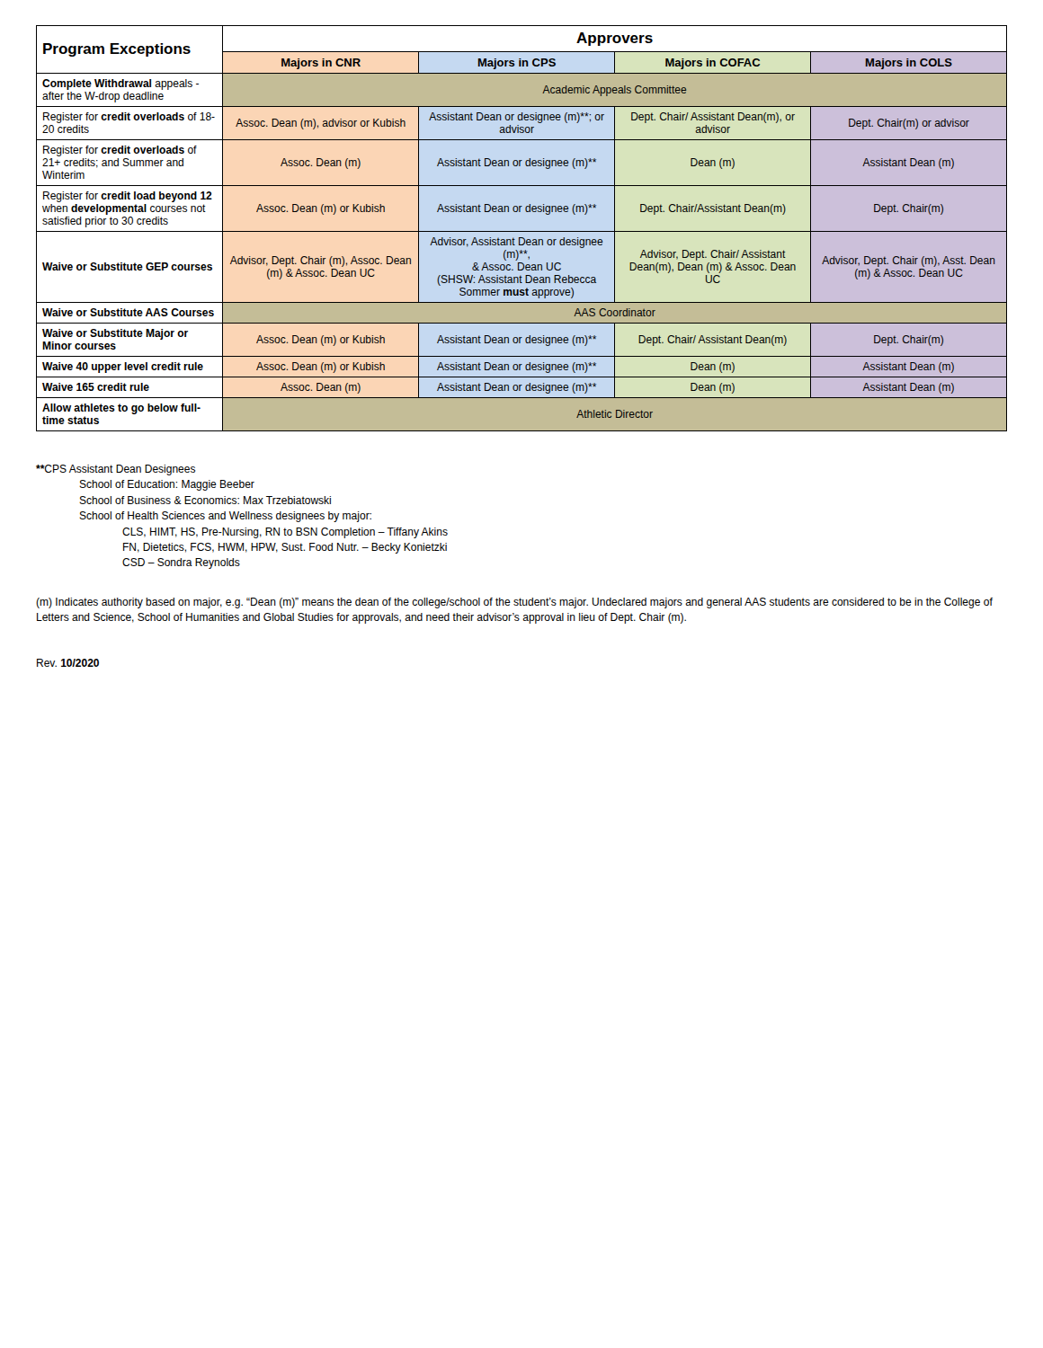| Program Exceptions | Approvers |
| --- | --- |
| Majors in CNR | Majors in CPS | Majors in COFAC | Majors in COLS |
| Complete Withdrawal appeals - after the W-drop deadline | Academic Appeals Committee |
| Register for credit overloads of 18-20 credits | Assoc. Dean (m), advisor or Kubish | Assistant Dean or designee (m)**; or advisor | Dept. Chair/ Assistant Dean(m), or advisor | Dept. Chair(m) or advisor |
| Register for credit overloads of 21+ credits; and Summer and Winterim | Assoc. Dean (m) | Assistant Dean or designee (m)** | Dean (m) | Assistant Dean (m) |
| Register for credit load beyond 12 when developmental courses not satisfied prior to 30 credits | Assoc. Dean (m) or Kubish | Assistant Dean or designee (m)** | Dept. Chair/Assistant Dean(m) | Dept. Chair(m) |
| Waive or Substitute GEP courses | Advisor, Dept. Chair (m), Assoc. Dean (m) & Assoc. Dean UC | Advisor, Assistant Dean or designee (m)**, & Assoc. Dean UC (SHSW: Assistant Dean Rebecca Sommer must approve) | Advisor, Dept. Chair/ Assistant Dean(m), Dean (m) & Assoc. Dean UC | Advisor, Dept. Chair (m), Asst. Dean (m) & Assoc. Dean UC |
| Waive or Substitute AAS Courses | AAS Coordinator |
| Waive or Substitute Major or Minor courses | Assoc. Dean (m) or Kubish | Assistant Dean or designee (m)** | Dept. Chair/ Assistant Dean(m) | Dept. Chair(m) |
| Waive 40 upper level credit rule | Assoc. Dean (m) or Kubish | Assistant Dean or designee (m)** | Dean (m) | Assistant Dean (m) |
| Waive 165 credit rule | Assoc. Dean (m) | Assistant Dean or designee (m)** | Dean (m) | Assistant Dean (m) |
| Allow athletes to go below full-time status | Athletic Director |
**CPS Assistant Dean Designees
School of Education: Maggie Beeber
School of Business & Economics: Max Trzebiatowski
School of Health Sciences and Wellness designees by major:
CLS, HIMT, HS, Pre-Nursing, RN to BSN Completion – Tiffany Akins
FN, Dietetics, FCS, HWM, HPW, Sust. Food Nutr. – Becky Konietzki
CSD – Sondra Reynolds
(m) Indicates authority based on major, e.g. “Dean (m)” means the dean of the college/school of the student’s major. Undeclared majors and general AAS students are considered to be in the College of Letters and Science, School of Humanities and Global Studies for approvals, and need their advisor’s approval in lieu of Dept. Chair (m).
Rev. 10/2020